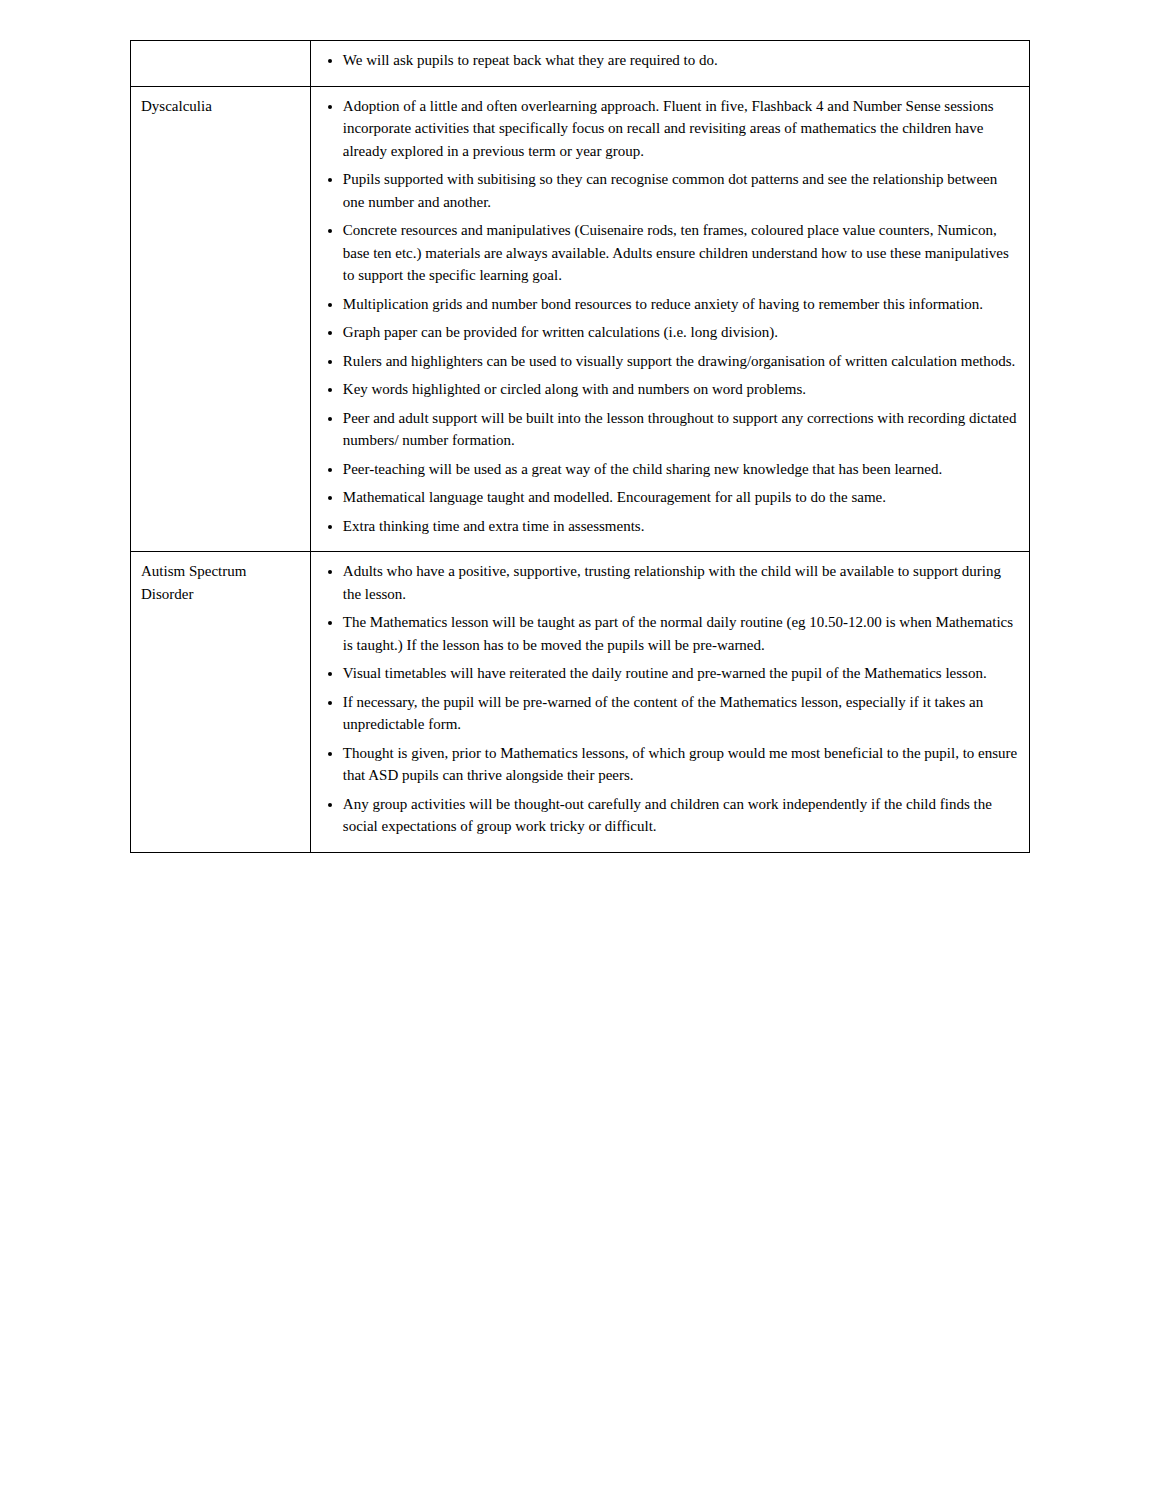| | We will ask pupils to repeat back what they are required to do. |
| Dyscalculia | Adoption of a little and often overlearning approach. Fluent in five, Flashback 4 and Number Sense sessions incorporate activities that specifically focus on recall and revisiting areas of mathematics the children have already explored in a previous term or year group. Pupils supported with subitising so they can recognise common dot patterns and see the relationship between one number and another. Concrete resources and manipulatives (Cuisenaire rods, ten frames, coloured place value counters, Numicon, base ten etc.) materials are always available. Adults ensure children understand how to use these manipulatives to support the specific learning goal. Multiplication grids and number bond resources to reduce anxiety of having to remember this information. Graph paper can be provided for written calculations (i.e. long division). Rulers and highlighters can be used to visually support the drawing/organisation of written calculation methods. Key words highlighted or circled along with and numbers on word problems. Peer and adult support will be built into the lesson throughout to support any corrections with recording dictated numbers/ number formation. Peer-teaching will be used as a great way of the child sharing new knowledge that has been learned. Mathematical language taught and modelled. Encouragement for all pupils to do the same. Extra thinking time and extra time in assessments. |
| Autism Spectrum Disorder | Adults who have a positive, supportive, trusting relationship with the child will be available to support during the lesson. The Mathematics lesson will be taught as part of the normal daily routine (eg 10.50-12.00 is when Mathematics is taught.) If the lesson has to be moved the pupils will be pre-warned. Visual timetables will have reiterated the daily routine and pre-warned the pupil of the Mathematics lesson. If necessary, the pupil will be pre-warned of the content of the Mathematics lesson, especially if it takes an unpredictable form. Thought is given, prior to Mathematics lessons, of which group would me most beneficial to the pupil, to ensure that ASD pupils can thrive alongside their peers. Any group activities will be thought-out carefully and children can work independently if the child finds the social expectations of group work tricky or difficult. |